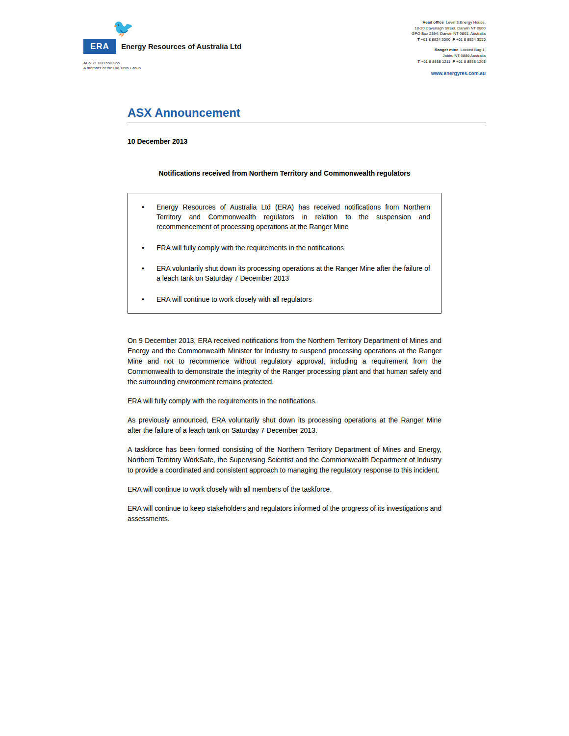🐦
ERA Energy Resources of Australia Ltd
ABN 71 008 550 865
A member of the Rio Tinto Group
Head office Level 3,Energy House,
18-20 Cavenagh Street, Darwin NT 0800
GPO Box 2394, Darwin NT 0801, Australia
T +61 8 8924 3500 F +61 8 8924 3555
Ranger mine Locked Bag 1,
Jabiru NT 0886 Australia
T +61 8 8938 1211 F +61 8 8938 1203
www.energyres.com.au
ASX Announcement
10 December 2013
Notifications received from Northern Territory and Commonwealth regulators
Energy Resources of Australia Ltd (ERA) has received notifications from Northern Territory and Commonwealth regulators in relation to the suspension and recommencement of processing operations at the Ranger Mine
ERA will fully comply with the requirements in the notifications
ERA voluntarily shut down its processing operations at the Ranger Mine after the failure of a leach tank on Saturday 7 December 2013
ERA will continue to work closely with all regulators
On 9 December 2013, ERA received notifications from the Northern Territory Department of Mines and Energy and the Commonwealth Minister for Industry to suspend processing operations at the Ranger Mine and not to recommence without regulatory approval, including a requirement from the Commonwealth to demonstrate the integrity of the Ranger processing plant and that human safety and the surrounding environment remains protected.
ERA will fully comply with the requirements in the notifications.
As previously announced, ERA voluntarily shut down its processing operations at the Ranger Mine after the failure of a leach tank on Saturday 7 December 2013.
A taskforce has been formed consisting of the Northern Territory Department of Mines and Energy, Northern Territory WorkSafe, the Supervising Scientist and the Commonwealth Department of Industry to provide a coordinated and consistent approach to managing the regulatory response to this incident.
ERA will continue to work closely with all members of the taskforce.
ERA will continue to keep stakeholders and regulators informed of the progress of its investigations and assessments.